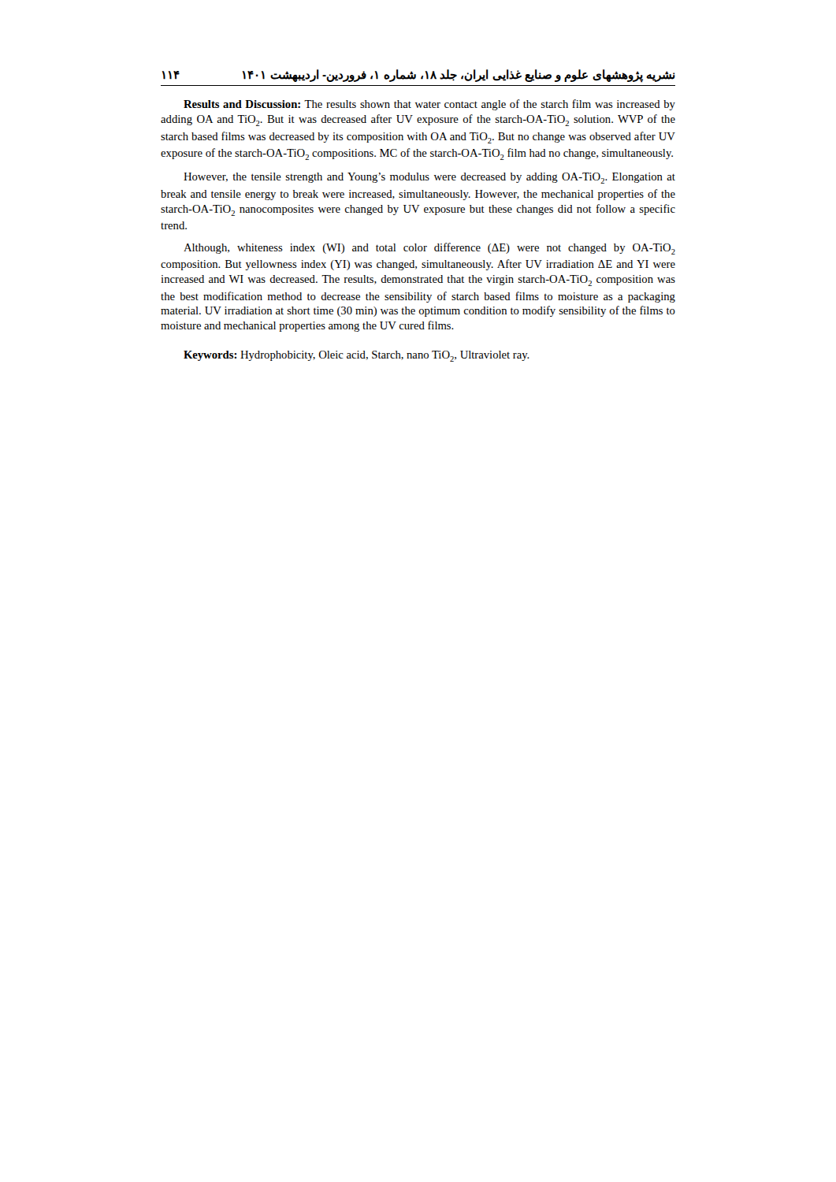۱۱۴ نشریه پژوهشهای علوم و صنایع غذایی ایران، جلد ۱۸، شماره ۱، فروردین- اردیبهشت ۱۴۰۱
Results and Discussion: The results shown that water contact angle of the starch film was increased by adding OA and TiO2. But it was decreased after UV exposure of the starch-OA-TiO2 solution. WVP of the starch based films was decreased by its composition with OA and TiO2. But no change was observed after UV exposure of the starch-OA-TiO2 compositions. MC of the starch-OA-TiO2 film had no change, simultaneously.
However, the tensile strength and Young’s modulus were decreased by adding OA-TiO2. Elongation at break and tensile energy to break were increased, simultaneously. However, the mechanical properties of the starch-OA-TiO2 nanocomposites were changed by UV exposure but these changes did not follow a specific trend.
Although, whiteness index (WI) and total color difference (ΔE) were not changed by OA-TiO2 composition. But yellowness index (YI) was changed, simultaneously. After UV irradiation ΔE and YI were increased and WI was decreased. The results, demonstrated that the virgin starch-OA-TiO2 composition was the best modification method to decrease the sensibility of starch based films to moisture as a packaging material. UV irradiation at short time (30 min) was the optimum condition to modify sensibility of the films to moisture and mechanical properties among the UV cured films.
Keywords: Hydrophobicity, Oleic acid, Starch, nano TiO2, Ultraviolet ray.